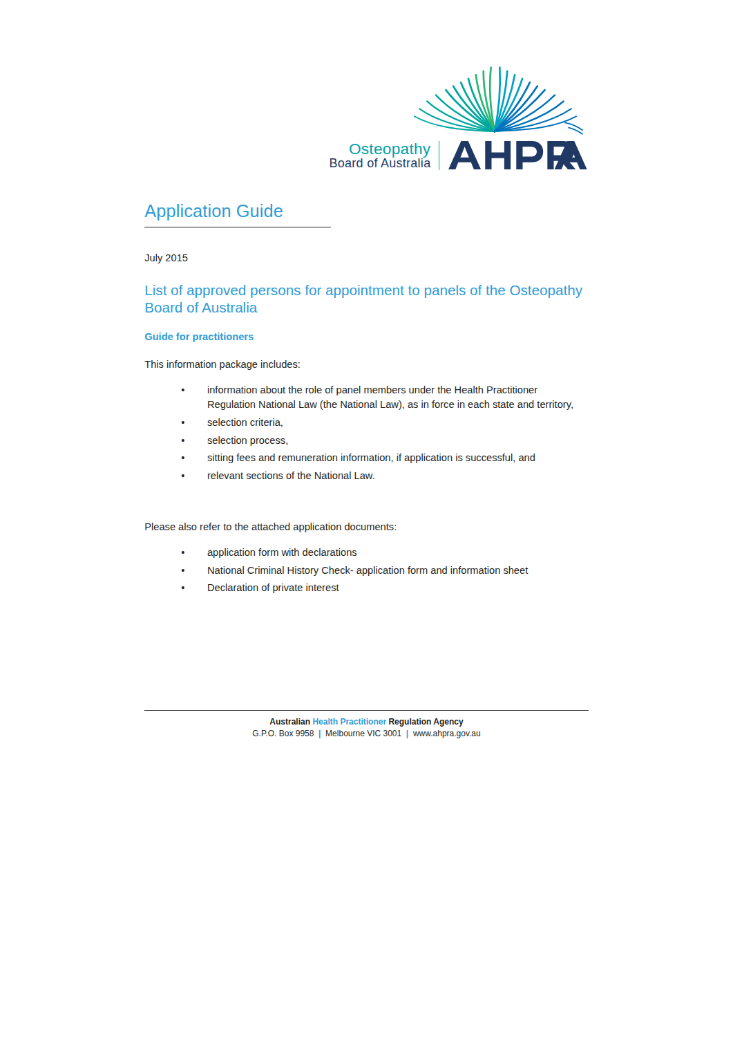Osteopathy
Board of Australia
Application Guide
July 2015
List of approved persons for appointment to panels of the Osteopathy Board of Australia
Guide for practitioners
This information package includes:
information about the role of panel members under the Health Practitioner Regulation National Law (the National Law), as in force in each state and territory,
selection criteria,
selection process,
sitting fees and remuneration information, if application is successful, and
relevant sections of the National Law.
Please also refer to the attached application documents:
application form with declarations
National Criminal History Check- application form and information sheet
Declaration of private interest
Australian Health Practitioner Regulation Agency
G.P.O. Box 9958 | Melbourne VIC 3001 | www.ahpra.gov.au